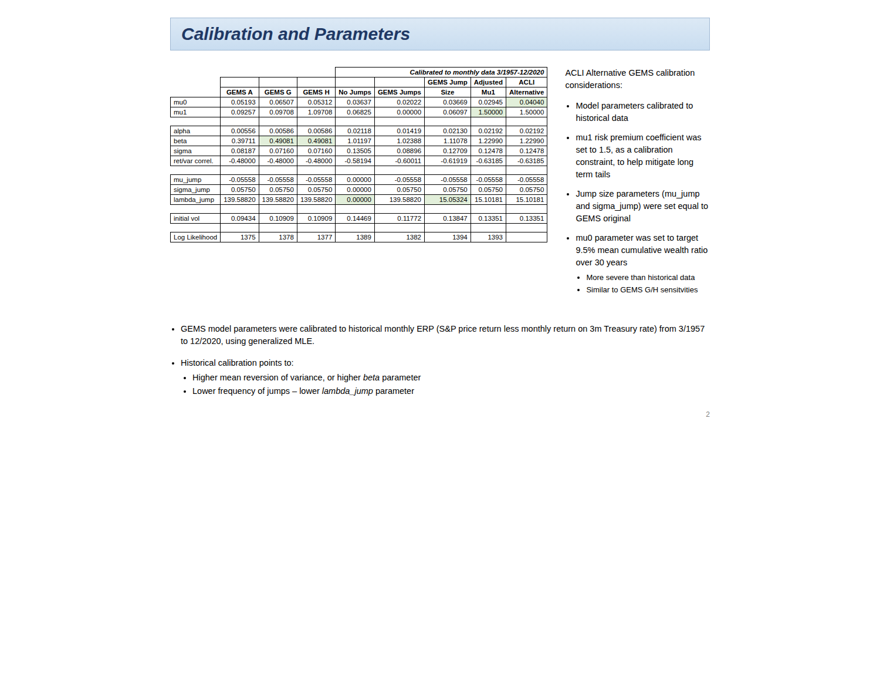Calibration and Parameters
| | | | | Calibrated to monthly data 3/1957-12/2020 |
| | | | | | | GEMS Jump | Adjusted | ACLI |
| | GEMS A | GEMS G | GEMS H | No Jumps | GEMS Jumps | Size | Mu1 | Alternative |
| mu0 | 0.05193 | 0.06507 | 0.05312 | 0.03637 | 0.02022 | 0.03669 | 0.02945 | 0.04040 |
| mu1 | 0.09257 | 0.09708 | 1.09708 | 0.06825 | 0.00000 | 0.06097 | 1.50000 | 1.50000 |
| alpha | 0.00556 | 0.00586 | 0.00586 | 0.02118 | 0.01419 | 0.02130 | 0.02192 | 0.02192 |
| beta | 0.39711 | 0.49081 | 0.49081 | 1.01197 | 1.02388 | 1.11078 | 1.22990 | 1.22990 |
| sigma | 0.08187 | 0.07160 | 0.07160 | 0.13505 | 0.08896 | 0.12709 | 0.12478 | 0.12478 |
| ret/var correl. | -0.48000 | -0.48000 | -0.48000 | -0.58194 | -0.60011 | -0.61919 | -0.63185 | -0.63185 |
| mu_jump | -0.05558 | -0.05558 | -0.05558 | 0.00000 | -0.05558 | -0.05558 | -0.05558 | -0.05558 |
| sigma_jump | 0.05750 | 0.05750 | 0.05750 | 0.00000 | 0.05750 | 0.05750 | 0.05750 | 0.05750 |
| lambda_jump | 139.58820 | 139.58820 | 139.58820 | 0.00000 | 139.58820 | 15.05324 | 15.10181 | 15.10181 |
| initial vol | 0.09434 | 0.10909 | 0.10909 | 0.14469 | 0.11772 | 0.13847 | 0.13351 | 0.13351 |
| Log Likelihood | 1375 | 1378 | 1377 | 1389 | 1382 | 1394 | 1393 | |
ACLI Alternative GEMS calibration considerations:
Model parameters calibrated to historical data
mu1 risk premium coefficient was set to 1.5, as a calibration constraint, to help mitigate long term tails
Jump size parameters (mu_jump and sigma_jump) were set equal to GEMS original
mu0 parameter was set to target 9.5% mean cumulative wealth ratio over 30 years
More severe than historical data
Similar to GEMS G/H sensitvities
GEMS model parameters were calibrated to historical monthly ERP (S&P price return less monthly return on 3m Treasury rate) from 3/1957 to 12/2020, using generalized MLE.
Historical calibration points to:
Higher mean reversion of variance, or higher beta parameter
Lower frequency of jumps – lower lambda_jump parameter
2